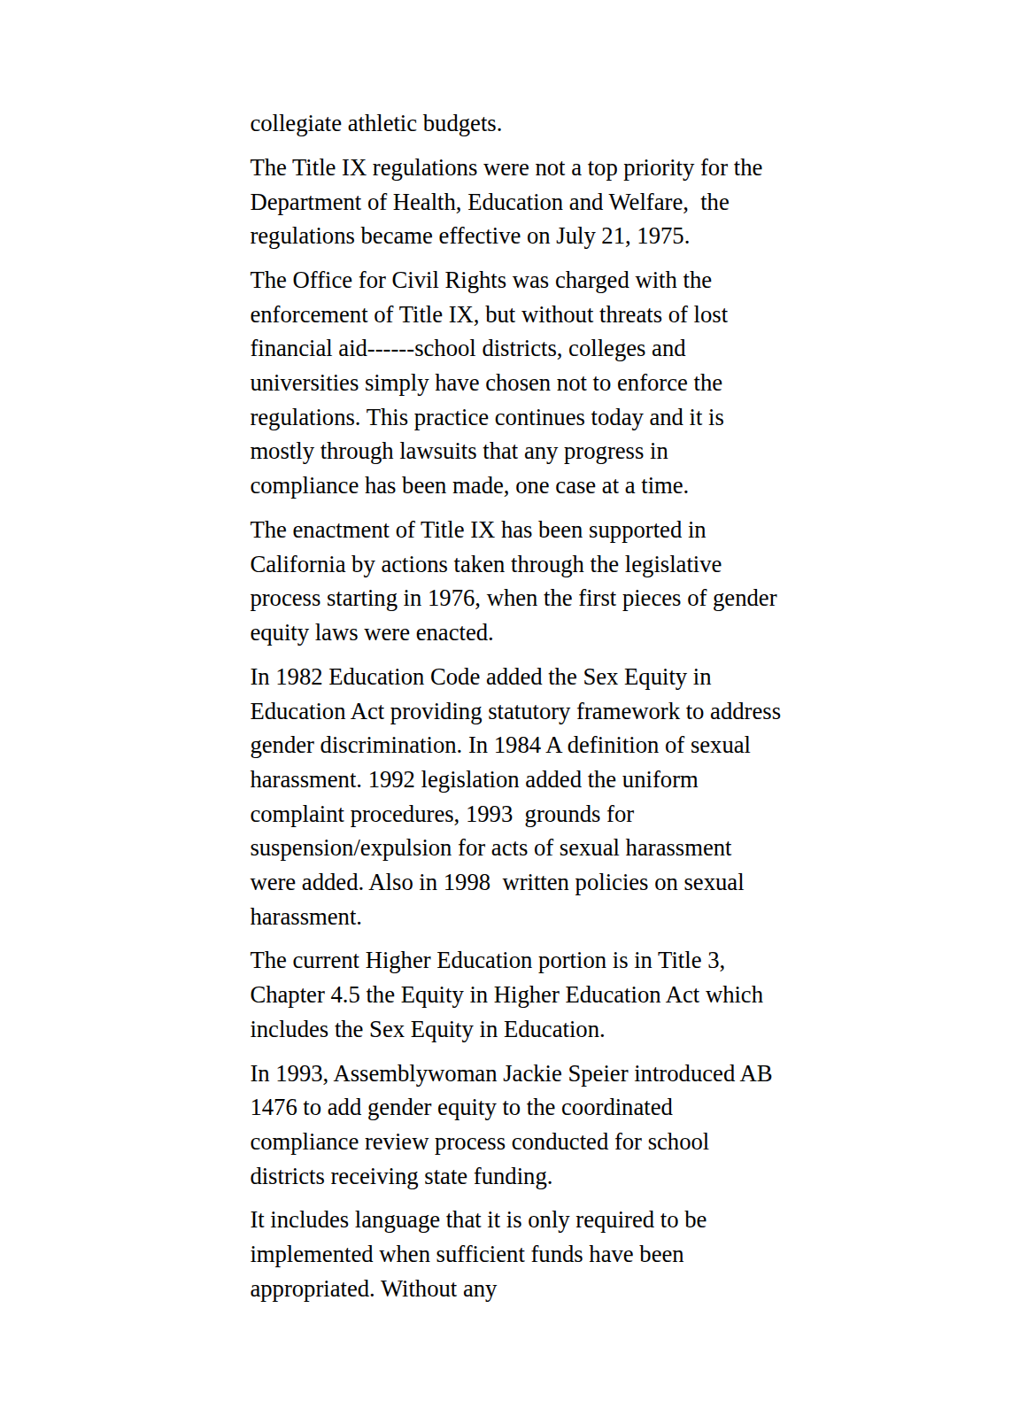collegiate athletic budgets.
The Title IX regulations were not a top priority for the Department of Health, Education and Welfare, the regulations became effective on July 21, 1975.
The Office for Civil Rights was charged with the enforcement of Title IX, but without threats of lost financial aid------school districts, colleges and universities simply have chosen not to enforce the regulations. This practice continues today and it is mostly through lawsuits that any progress in compliance has been made, one case at a time.
The enactment of Title IX has been supported in California by actions taken through the legislative process starting in 1976, when the first pieces of gender equity laws were enacted.
In 1982 Education Code added the Sex Equity in Education Act providing statutory framework to address gender discrimination. In 1984 A definition of sexual harassment. 1992 legislation added the uniform complaint procedures, 1993 grounds for suspension/expulsion for acts of sexual harassment were added. Also in 1998 written policies on sexual harassment.
The current Higher Education portion is in Title 3, Chapter 4.5 the Equity in Higher Education Act which includes the Sex Equity in Education.
In 1993, Assemblywoman Jackie Speier introduced AB 1476 to add gender equity to the coordinated compliance review process conducted for school districts receiving state funding.
It includes language that it is only required to be implemented when sufficient funds have been appropriated. Without any